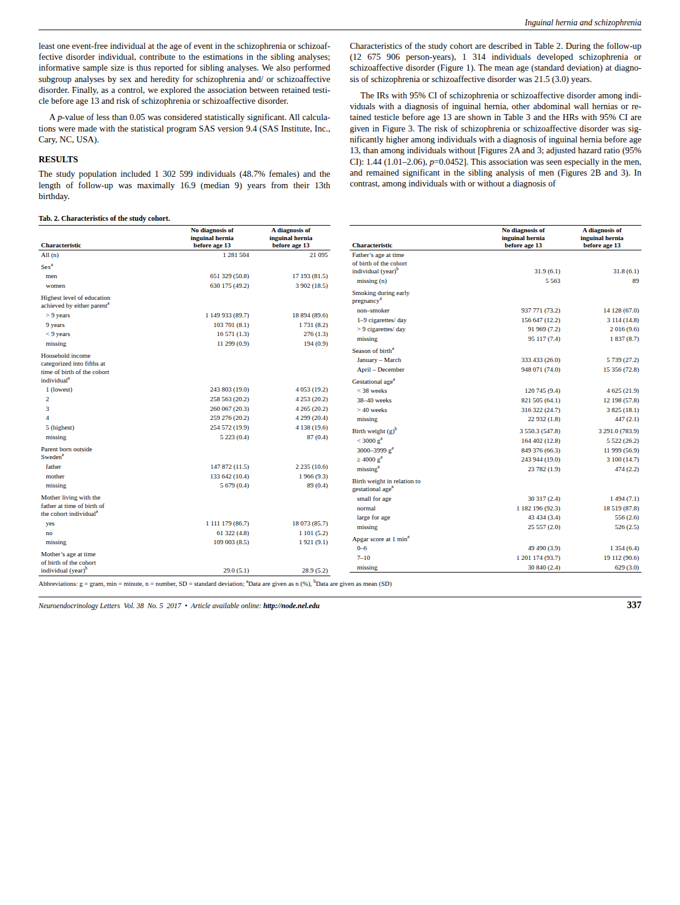Inguinal hernia and schizophrenia
least one event-free individual at the age of event in the schizophrenia or schizoaffective disorder individual, contribute to the estimations in the sibling analyses; informative sample size is thus reported for sibling analyses. We also performed subgroup analyses by sex and heredity for schizophrenia and/ or schizoaffective disorder. Finally, as a control, we explored the association between retained testicle before age 13 and risk of schizophrenia or schizoaffective disorder.
A p-value of less than 0.05 was considered statistically significant. All calculations were made with the statistical program SAS version 9.4 (SAS Institute, Inc., Cary, NC, USA).
RESULTS
The study population included 1 302 599 individuals (48.7% females) and the length of follow-up was maximally 16.9 (median 9) years from their 13th birthday.
Characteristics of the study cohort are described in Table 2. During the follow-up (12 675 906 person-years), 1 314 individuals developed schizophrenia or schizoaffective disorder (Figure 1). The mean age (standard deviation) at diagnosis of schizophrenia or schizoaffective disorder was 21.5 (3.0) years.
The IRs with 95% CI of schizophrenia or schizoaffective disorder among individuals with a diagnosis of inguinal hernia, other abdominal wall hernias or retained testicle before age 13 are shown in Table 3 and the HRs with 95% CI are given in Figure 3. The risk of schizophrenia or schizoaffective disorder was significantly higher among individuals with a diagnosis of inguinal hernia before age 13, than among individuals without [Figures 2A and 3; adjusted hazard ratio (95% CI): 1.44 (1.01–2.06), p=0.0452]. This association was seen especially in the men, and remained significant in the sibling analysis of men (Figures 2B and 3). In contrast, among individuals with or without a diagnosis of
Tab. 2. Characteristics of the study cohort.
| Characteristic | No diagnosis of inguinal hernia before age 13 | A diagnosis of inguinal hernia before age 13 |
| --- | --- | --- |
| All (n) | 1 281 504 | 21 095 |
| Sex a | | |
| men | 651 329 (50.8) | 17 193 (81.5) |
| women | 630 175 (49.2) | 3 902 (18.5) |
| Highest level of education achieved by either parent a | | |
| > 9 years | 1 149 933 (89.7) | 18 894 (89.6) |
| 9 years | 103 701 (8.1) | 1 731 (8.2) |
| < 9 years | 16 571 (1.3) | 276 (1.3) |
| missing | 11 299 (0.9) | 194 (0.9) |
| Household income categorized into fifths at time of birth of the cohort individual a | | |
| 1 (lowest) | 243 803 (19.0) | 4 053 (19.2) |
| 2 | 258 563 (20.2) | 4 253 (20.2) |
| 3 | 260 067 (20.3) | 4 265 (20.2) |
| 4 | 259 276 (20.2) | 4 299 (20.4) |
| 5 (highest) | 254 572 (19.9) | 4 138 (19.6) |
| missing | 5 223 (0.4) | 87 (0.4) |
| Parent born outside Sweden a | | |
| father | 147 872 (11.5) | 2 235 (10.6) |
| mother | 133 642 (10.4) | 1 966 (9.3) |
| missing | 5 679 (0.4) | 89 (0.4) |
| Mother living with the father at time of birth of the cohort individual a | | |
| yes | 1 111 179 (86.7) | 18 073 (85.7) |
| no | 61 322 (4.8) | 1 101 (5.2) |
| missing | 109 003 (8.5) | 1 921 (9.1) |
| Mother’s age at time of birth of the cohort individual (year) b | 29.0 (5.1) | 28.9 (5.2) |
| Characteristic | No diagnosis of inguinal hernia before age 13 | A diagnosis of inguinal hernia before age 13 |
| --- | --- | --- |
| Father’s age at time of birth of the cohort individual (year) b | 31.9 (6.1) | 31.8 (6.1) |
| missing (n) | 5 563 | 89 |
| Smoking during early pregnancy a | | |
| non–smoker | 937 771 (73.2) | 14 128 (67.0) |
| 1–9 cigarettes/ day | 156 647 (12.2) | 3 114 (14.8) |
| > 9 cigarettes/ day | 91 969 (7.2) | 2 016 (9.6) |
| missing | 95 117 (7.4) | 1 837 (8.7) |
| Season of birth a | | |
| January – March | 333 433 (26.0) | 5 739 (27.2) |
| April – December | 948 071 (74.0) | 15 356 (72.8) |
| Gestational age a | | |
| < 38 weeks | 120 745 (9.4) | 4 625 (21.9) |
| 38–40 weeks | 821 505 (64.1) | 12 198 (57.8) |
| > 40 weeks | 316 322 (24.7) | 3 825 (18.1) |
| missing | 22 932 (1.8) | 447 (2.1) |
| Birth weight (g) b | 3 550.3 (547.8) | 3 291.0 (783.9) |
| < 3000 g a | 164 402 (12.8) | 5 522 (26.2) |
| 3000–3999 g a | 849 376 (66.3) | 11 999 (56.9) |
| ≥ 4000 g a | 243 944 (19.0) | 3 100 (14.7) |
| missing a | 23 782 (1.9) | 474 (2.2) |
| Birth weight in relation to gestational age a | | |
| small for age | 30 317 (2.4) | 1 494 (7.1) |
| normal | 1 182 196 (92.3) | 18 519 (87.8) |
| large for age | 43 434 (3.4) | 556 (2.6) |
| missing | 25 557 (2.0) | 526 (2.5) |
| Apgar score at 1 min a | | |
| 0–6 | 49 490 (3.9) | 1 354 (6.4) |
| 7–10 | 1 201 174 (93.7) | 19 112 (90.6) |
| missing | 30 840 (2.4) | 629 (3.0) |
Abbreviations: g = gram, min = minute, n = number, SD = standard deviation; aData are given as n (%), bData are given as mean (SD)
Neuroendocrinology Letters Vol. 38 No. 5 2017 • Article available online: http://node.nel.edu
337